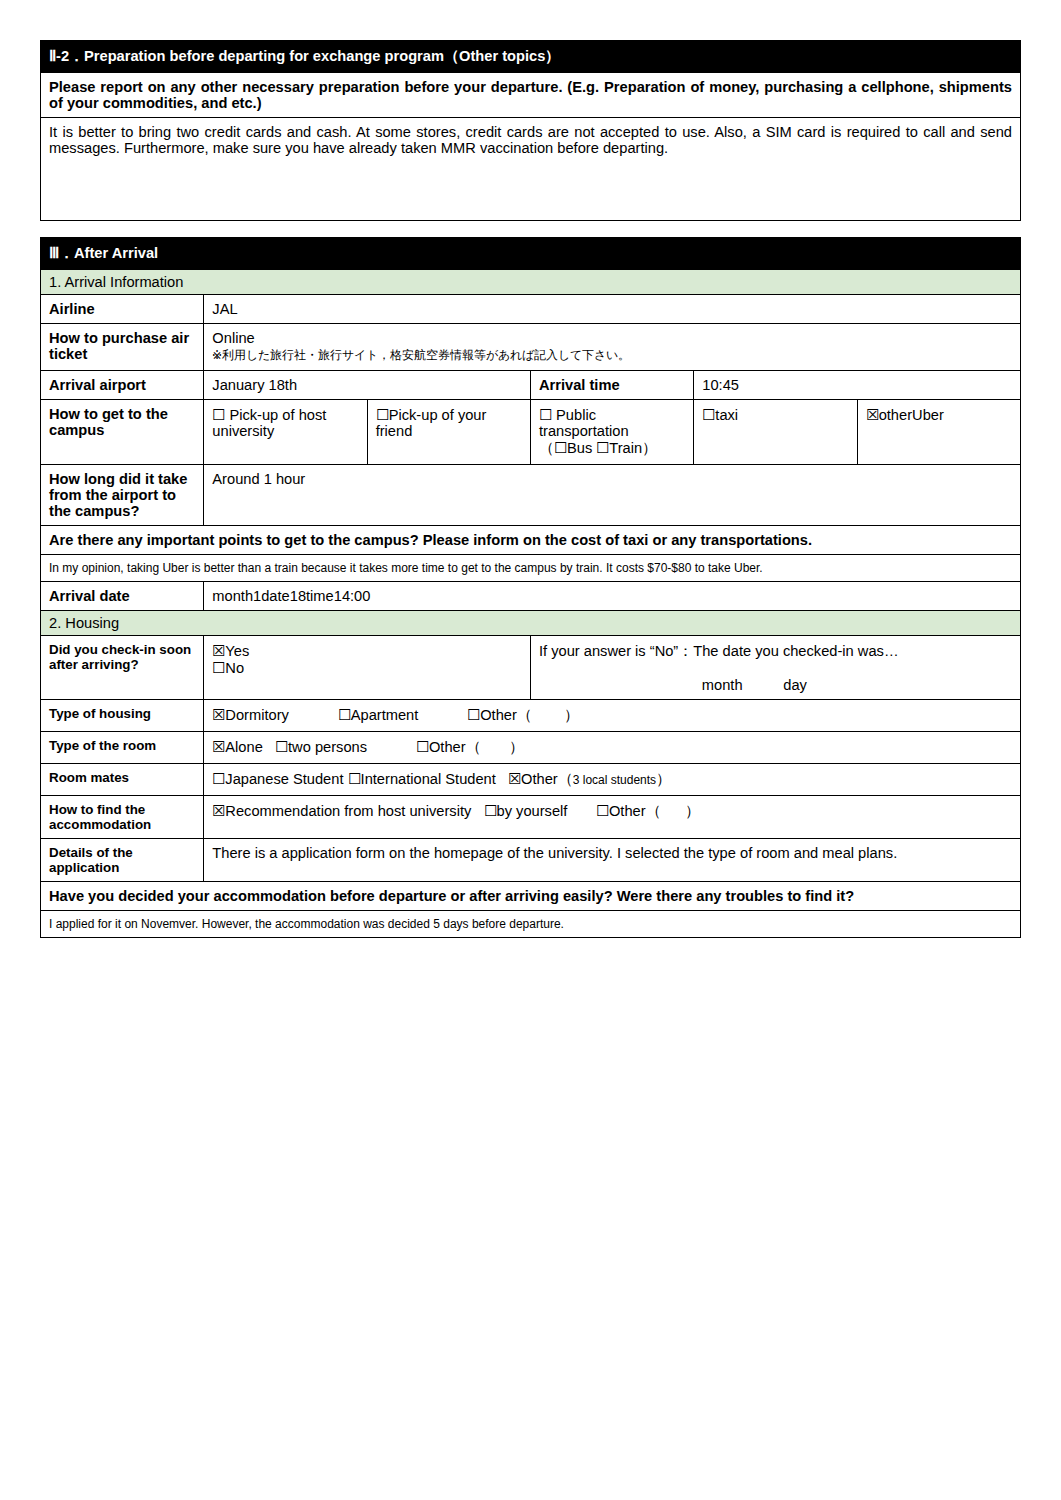| Ⅱ-2．Preparation before departing for exchange program（Other topics） |
| Please report on any other necessary preparation before your departure. (E.g. Preparation of money, purchasing a cellphone, shipments of your commodities, and etc.) |
| It is better to bring two credit cards and cash. At some stores, credit cards are not accepted to use. Also, a SIM card is required to call and send messages. Furthermore, make sure you have already taken MMR vaccination before departing. |
| Ⅲ．After Arrival |
| 1. Arrival Information |
| Airline | JAL |
| How to purchase air ticket | Online ※利用した旅行社・旅行サイト，格安航空券情報等があれば記入して下さい。 |
| Arrival airport | January 18th | Arrival time | 10:45 |
| How to get to the campus | ☐ Pick-up of host university | ☐ Pick-up of your friend | ☐ Public transportation （ ☐ Bus ☐ Train） | ☐ taxi | ☒ otherUber |
| How long did it take from the airport to the campus? | Around 1 hour |
| Are there any important points to get to the campus? Please inform on the cost of taxi or any transportations. |
| In my opinion, taking Uber is better than a train because it takes more time to get to the campus by train. It costs $70-$80 to take Uber. |
| Arrival date | month1date18time14:00 |
| 2. Housing |
| Did you check-in soon after arriving? | ☒ Yes ☐ No | If your answer is “No”：The date you checked-in was… month day |
| Type of housing | ☒ Dormitory ☐ Apartment ☐ Other（ ） |
| Type of the room | ☒ Alone ☐ two persons ☐ Other（ ） |
| Room mates | ☐ Japanese Student ☐ International Student ☒ Other（ 3 local students ） |
| How to find the accommodation | ☒ Recommendation from host university ☐ by yourself ☐ Other（ ） |
| Details of the application | There is a application form on the homepage of the university. I selected the type of room and meal plans. |
| Have you decided your accommodation before departure or after arriving easily? Were there any troubles to find it? |
| I applied for it on Novemver. However, the accommodation was decided 5 days before departure. |